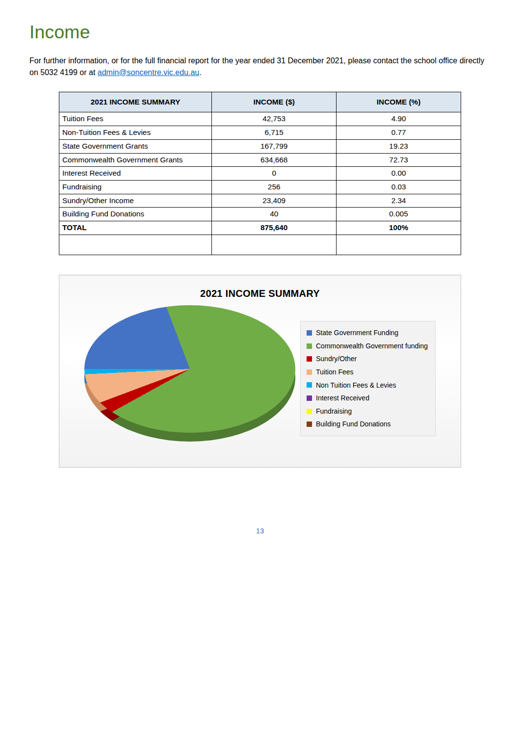Income
For further information, or for the full financial report for the year ended 31 December 2021, please contact the school office directly on 5032 4199 or at admin@soncentre.vic.edu.au.
| 2021 INCOME SUMMARY | INCOME ($) | INCOME (%) |
| --- | --- | --- |
| Tuition Fees | 42,753 | 4.90 |
| Non-Tuition Fees & Levies | 6,715 | 0.77 |
| State Government Grants | 167,799 | 19.23 |
| Commonwealth Government Grants | 634,668 | 72.73 |
| Interest Received | 0 | 0.00 |
| Fundraising | 256 | 0.03 |
| Sundry/Other Income | 23,409 | 2.34 |
| Building Fund Donations | 40 | 0.005 |
| TOTAL | 875,640 | 100% |
2021 INCOME SUMMARY
State Government Funding
Commonwealth Government funding
Sundry/Other
Tuition Fees
Non Tuition Fees & Levies
Interest Received
Fundraising
Building Fund Donations
13